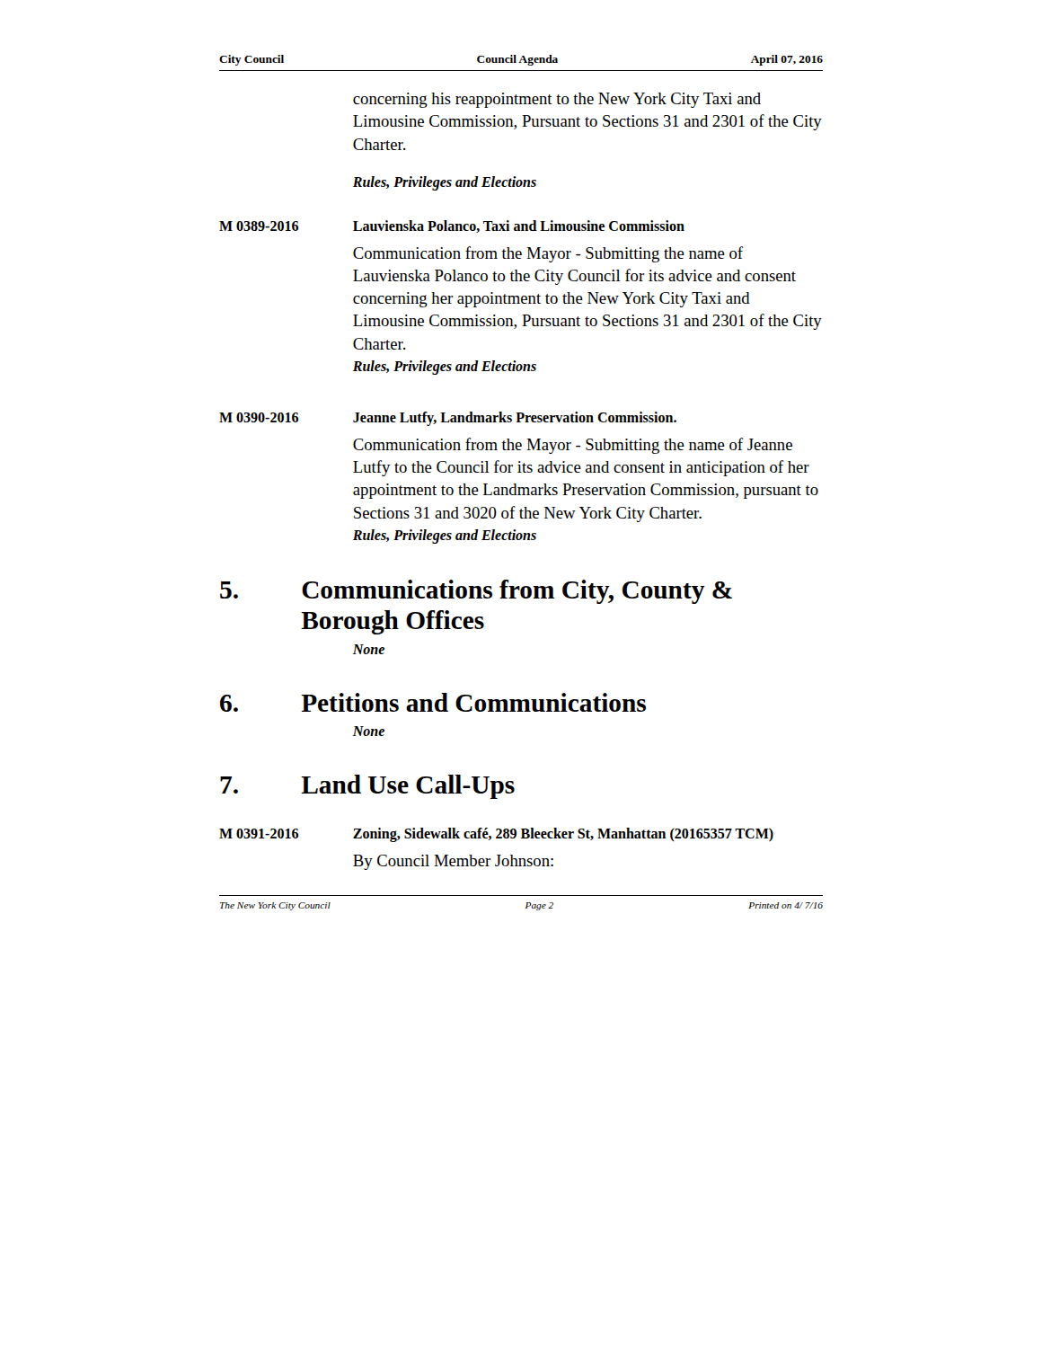City Council
Council Agenda
April 07, 2016
concerning his reappointment to the New York City Taxi and Limousine Commission, Pursuant to Sections 31 and 2301 of the City Charter.
Rules, Privileges and Elections
M 0389-2016
Lauvienska Polanco, Taxi and Limousine Commission
Communication from the Mayor - Submitting the name of Lauvienska Polanco to the City Council for its advice and consent concerning her appointment to the New York City Taxi and Limousine Commission, Pursuant to Sections 31 and 2301 of the City Charter.
Rules, Privileges and Elections
M 0390-2016
Jeanne Lutfy, Landmarks Preservation Commission.
Communication from the Mayor - Submitting the name of Jeanne Lutfy to the Council for its advice and consent in anticipation of her appointment to the Landmarks Preservation Commission, pursuant to Sections 31 and 3020 of the New York City Charter.
Rules, Privileges and Elections
5.
Communications from City, County & Borough Offices
None
6.
Petitions and Communications
None
7.
Land Use Call-Ups
M 0391-2016
Zoning, Sidewalk café, 289 Bleecker St, Manhattan (20165357 TCM)
By Council Member Johnson:
The New York City Council
Page 2
Printed on 4/ 7/16